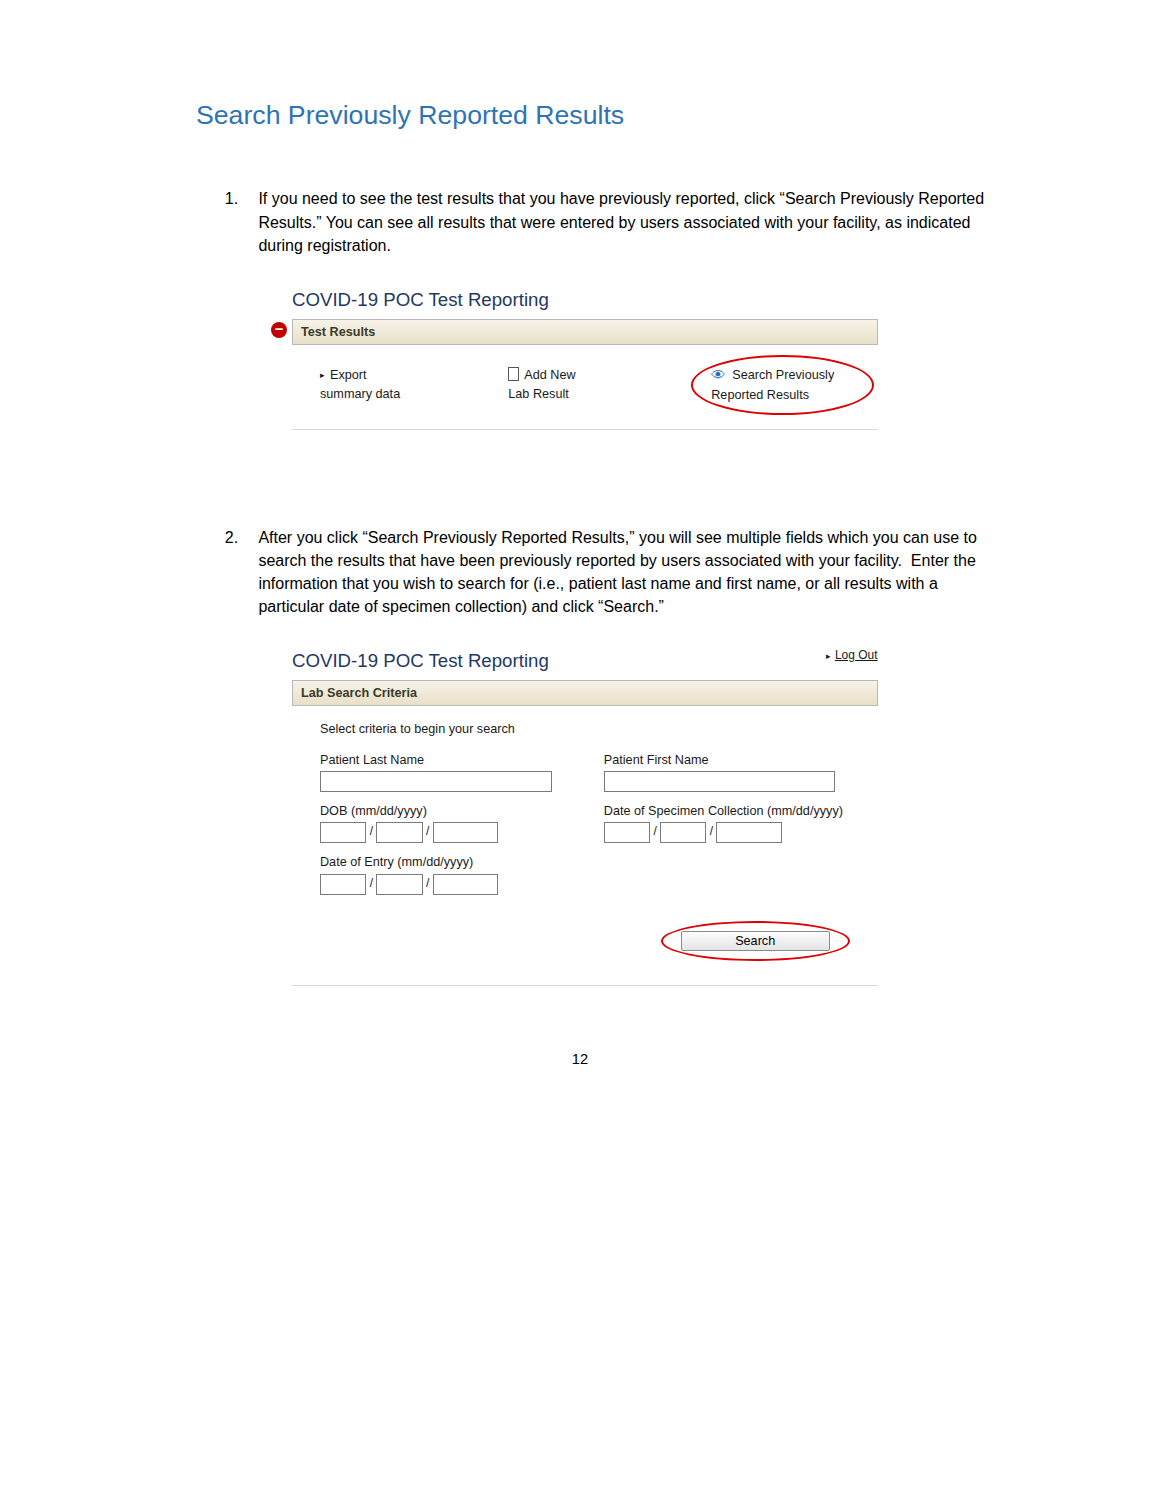Search Previously Reported Results
If you need to see the test results that you have previously reported, click “Search Previously Reported Results.” You can see all results that were entered by users associated with your facility, as indicated during registration.
COVID-19 POC Test Reporting
− Test Results
Export summary data Add New Lab Result 👁Search Previously Reported Results
After you click “Search Previously Reported Results,” you will see multiple fields which you can use to search the results that have been previously reported by users associated with your facility. Enter the information that you wish to search for (i.e., patient last name and first name, or all results with a particular date of specimen collection) and click “Search.”
Log Out
COVID-19 POC Test Reporting
Lab Search Criteria
Select criteria to begin your search
Patient Last Name
Patient First Name
DOB (mm/dd/yyyy)
//
Date of Specimen Collection (mm/dd/yyyy)
//
Date of Entry (mm/dd/yyyy)
//
Search
12